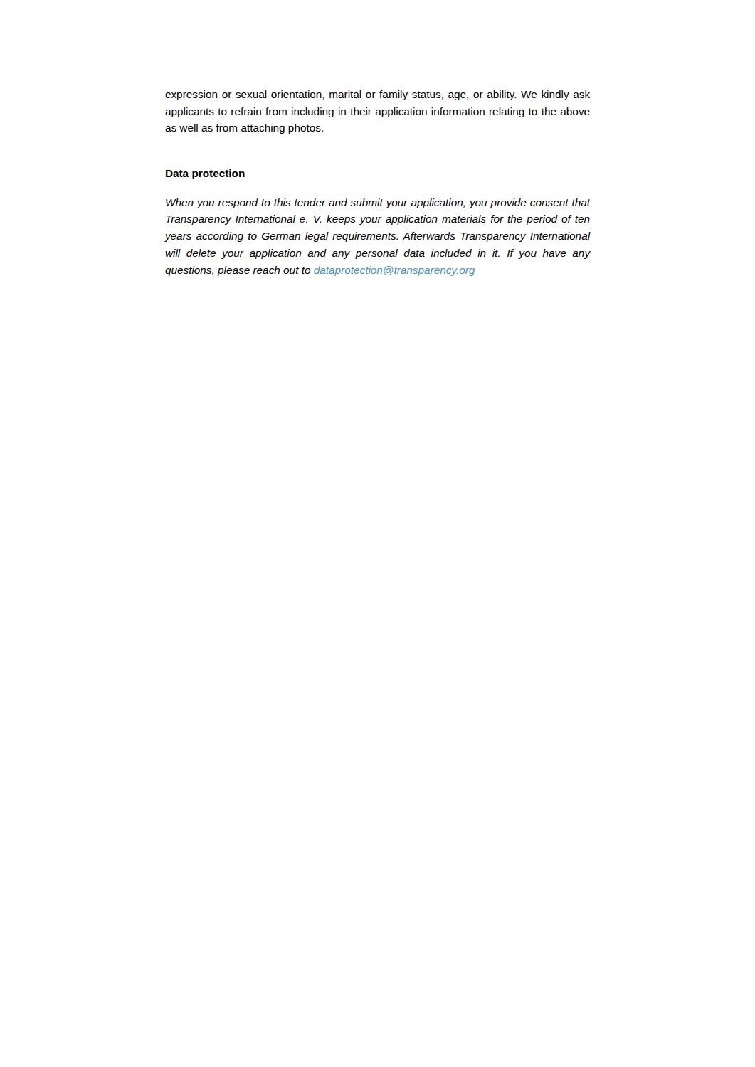expression or sexual orientation, marital or family status, age, or ability. We kindly ask applicants to refrain from including in their application information relating to the above as well as from attaching photos.
Data protection
When you respond to this tender and submit your application, you provide consent that Transparency International e. V. keeps your application materials for the period of ten years according to German legal requirements. Afterwards Transparency International will delete your application and any personal data included in it. If you have any questions, please reach out to dataprotection@transparency.org